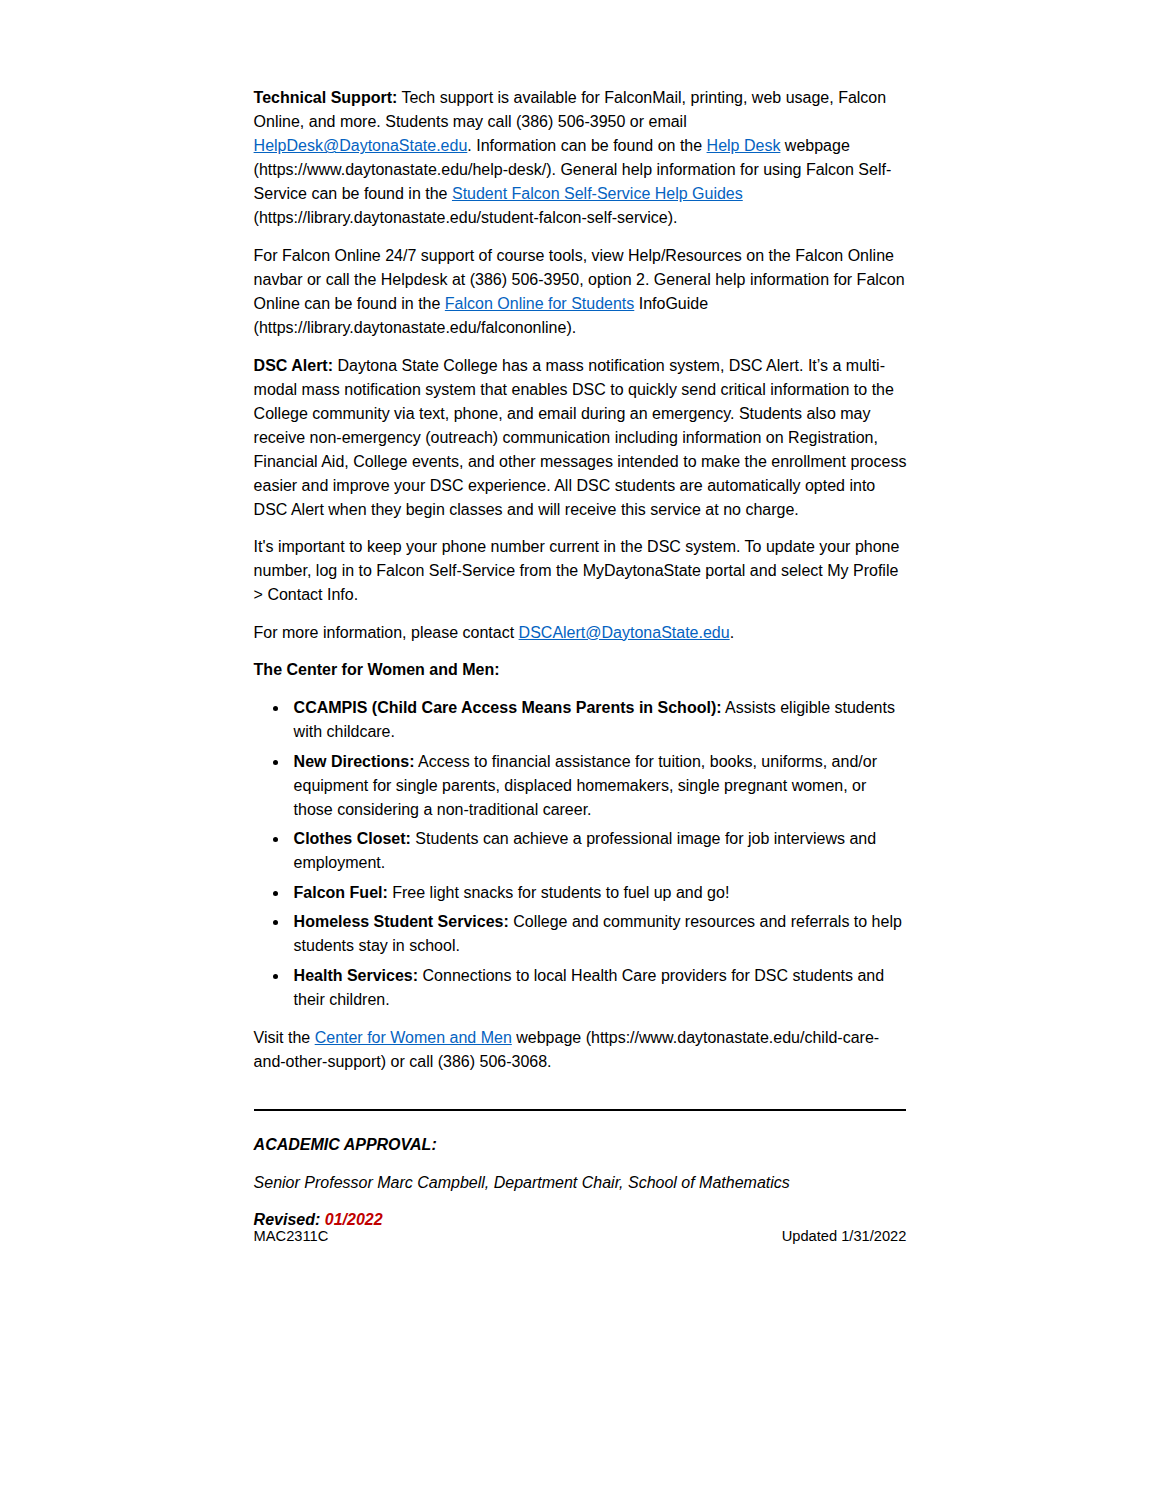Technical Support: Tech support is available for FalconMail, printing, web usage, Falcon Online, and more. Students may call (386) 506-3950 or email HelpDesk@DaytonaState.edu. Information can be found on the Help Desk webpage (https://www.daytonastate.edu/help-desk/). General help information for using Falcon Self-Service can be found in the Student Falcon Self-Service Help Guides (https://library.daytonastate.edu/student-falcon-self-service).
For Falcon Online 24/7 support of course tools, view Help/Resources on the Falcon Online navbar or call the Helpdesk at (386) 506-3950, option 2. General help information for Falcon Online can be found in the Falcon Online for Students InfoGuide (https://library.daytonastate.edu/falcononline).
DSC Alert: Daytona State College has a mass notification system, DSC Alert. It’s a multi-modal mass notification system that enables DSC to quickly send critical information to the College community via text, phone, and email during an emergency. Students also may receive non-emergency (outreach) communication including information on Registration, Financial Aid, College events, and other messages intended to make the enrollment process easier and improve your DSC experience. All DSC students are automatically opted into DSC Alert when they begin classes and will receive this service at no charge.
It's important to keep your phone number current in the DSC system. To update your phone number, log in to Falcon Self-Service from the MyDaytonaState portal and select My Profile > Contact Info.
For more information, please contact DSCAlert@DaytonaState.edu.
The Center for Women and Men:
CCAMPIS (Child Care Access Means Parents in School): Assists eligible students with childcare.
New Directions: Access to financial assistance for tuition, books, uniforms, and/or equipment for single parents, displaced homemakers, single pregnant women, or those considering a non-traditional career.
Clothes Closet: Students can achieve a professional image for job interviews and employment.
Falcon Fuel: Free light snacks for students to fuel up and go!
Homeless Student Services: College and community resources and referrals to help students stay in school.
Health Services: Connections to local Health Care providers for DSC students and their children.
Visit the Center for Women and Men webpage (https://www.daytonastate.edu/child-care-and-other-support) or call (386) 506-3068.
ACADEMIC APPROVAL:
Senior Professor Marc Campbell, Department Chair, School of Mathematics
Revised: 01/2022
MAC2311C Updated 1/31/2022